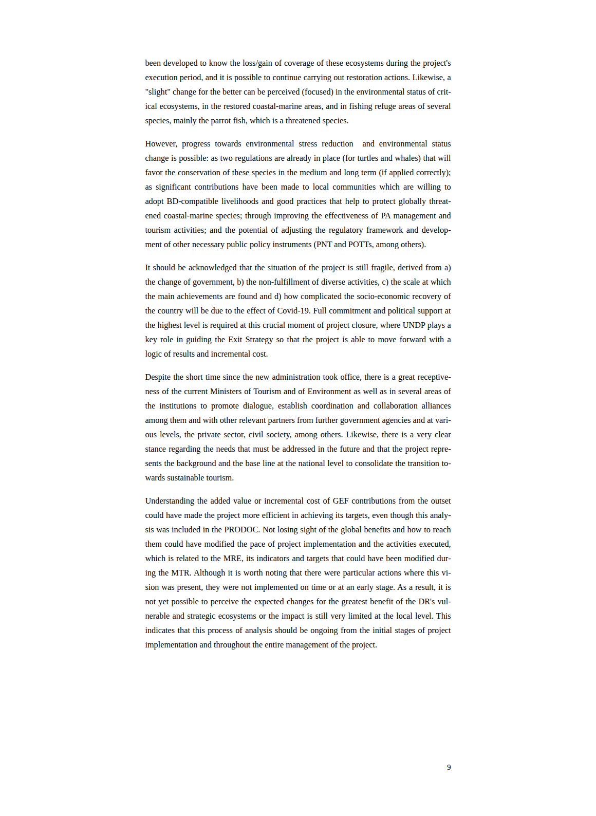been developed to know the loss/gain of coverage of these ecosystems during the project's execution period, and it is possible to continue carrying out restoration actions. Likewise, a "slight" change for the better can be perceived (focused) in the environmental status of critical ecosystems, in the restored coastal-marine areas, and in fishing refuge areas of several species, mainly the parrot fish, which is a threatened species.
However, progress towards environmental stress reduction and environmental status change is possible: as two regulations are already in place (for turtles and whales) that will favor the conservation of these species in the medium and long term (if applied correctly); as significant contributions have been made to local communities which are willing to adopt BD-compatible livelihoods and good practices that help to protect globally threatened coastal-marine species; through improving the effectiveness of PA management and tourism activities; and the potential of adjusting the regulatory framework and development of other necessary public policy instruments (PNT and POTTs, among others).
It should be acknowledged that the situation of the project is still fragile, derived from a) the change of government, b) the non-fulfillment of diverse activities, c) the scale at which the main achievements are found and d) how complicated the socio-economic recovery of the country will be due to the effect of Covid-19. Full commitment and political support at the highest level is required at this crucial moment of project closure, where UNDP plays a key role in guiding the Exit Strategy so that the project is able to move forward with a logic of results and incremental cost.
Despite the short time since the new administration took office, there is a great receptiveness of the current Ministers of Tourism and of Environment as well as in several areas of the institutions to promote dialogue, establish coordination and collaboration alliances among them and with other relevant partners from further government agencies and at various levels, the private sector, civil society, among others. Likewise, there is a very clear stance regarding the needs that must be addressed in the future and that the project represents the background and the base line at the national level to consolidate the transition towards sustainable tourism.
Understanding the added value or incremental cost of GEF contributions from the outset could have made the project more efficient in achieving its targets, even though this analysis was included in the PRODOC. Not losing sight of the global benefits and how to reach them could have modified the pace of project implementation and the activities executed, which is related to the MRE, its indicators and targets that could have been modified during the MTR. Although it is worth noting that there were particular actions where this vision was present, they were not implemented on time or at an early stage. As a result, it is not yet possible to perceive the expected changes for the greatest benefit of the DR's vulnerable and strategic ecosystems or the impact is still very limited at the local level. This indicates that this process of analysis should be ongoing from the initial stages of project implementation and throughout the entire management of the project.
9